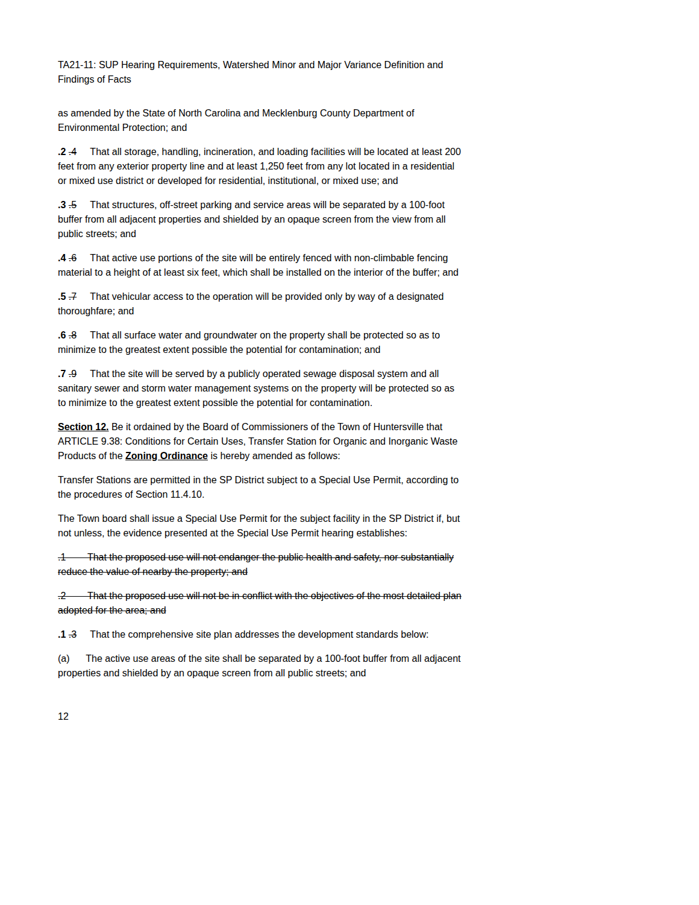TA21-11: SUP Hearing Requirements, Watershed Minor and Major Variance Definition and Findings of Facts
as amended by the State of North Carolina and Mecklenburg County Department of Environmental Protection; and
.2 .4 That all storage, handling, incineration, and loading facilities will be located at least 200 feet from any exterior property line and at least 1,250 feet from any lot located in a residential or mixed use district or developed for residential, institutional, or mixed use; and
.3 .5 That structures, off-street parking and service areas will be separated by a 100-foot buffer from all adjacent properties and shielded by an opaque screen from the view from all public streets; and
.4 .6 That active use portions of the site will be entirely fenced with non-climbable fencing material to a height of at least six feet, which shall be installed on the interior of the buffer; and
.5 .7 That vehicular access to the operation will be provided only by way of a designated thoroughfare; and
.6 .8 That all surface water and groundwater on the property shall be protected so as to minimize to the greatest extent possible the potential for contamination; and
.7 .9 That the site will be served by a publicly operated sewage disposal system and all sanitary sewer and storm water management systems on the property will be protected so as to minimize to the greatest extent possible the potential for contamination.
Section 12. Be it ordained by the Board of Commissioners of the Town of Huntersville that ARTICLE 9.38: Conditions for Certain Uses, Transfer Station for Organic and Inorganic Waste Products of the Zoning Ordinance is hereby amended as follows:
Transfer Stations are permitted in the SP District subject to a Special Use Permit, according to the procedures of Section 11.4.10.
The Town board shall issue a Special Use Permit for the subject facility in the SP District if, but not unless, the evidence presented at the Special Use Permit hearing establishes:
.1 That the proposed use will not endanger the public health and safety, nor substantially reduce the value of nearby the property; and
.2 That the proposed use will not be in conflict with the objectives of the most detailed plan adopted for the area; and
.1 .3 That the comprehensive site plan addresses the development standards below:
(a) The active use areas of the site shall be separated by a 100-foot buffer from all adjacent properties and shielded by an opaque screen from all public streets; and
12